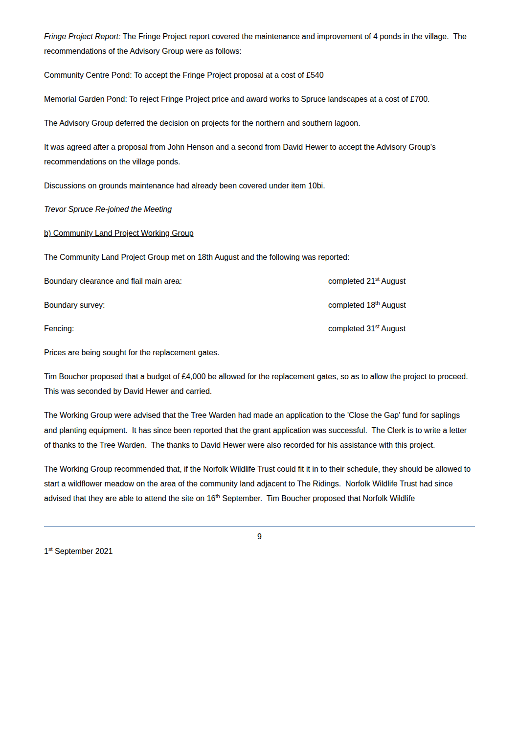Fringe Project Report: The Fringe Project report covered the maintenance and improvement of 4 ponds in the village. The recommendations of the Advisory Group were as follows:
Community Centre Pond: To accept the Fringe Project proposal at a cost of £540
Memorial Garden Pond: To reject Fringe Project price and award works to Spruce landscapes at a cost of £700.
The Advisory Group deferred the decision on projects for the northern and southern lagoon.
It was agreed after a proposal from John Henson and a second from David Hewer to accept the Advisory Group's recommendations on the village ponds.
Discussions on grounds maintenance had already been covered under item 10bi.
Trevor Spruce Re-joined the Meeting
b) Community Land Project Working Group
The Community Land Project Group met on 18th August and the following was reported:
Boundary clearance and flail main area: completed 21st August
Boundary survey: completed 18th August
Fencing: completed 31st August
Prices are being sought for the replacement gates.
Tim Boucher proposed that a budget of £4,000 be allowed for the replacement gates, so as to allow the project to proceed. This was seconded by David Hewer and carried.
The Working Group were advised that the Tree Warden had made an application to the 'Close the Gap' fund for saplings and planting equipment. It has since been reported that the grant application was successful. The Clerk is to write a letter of thanks to the Tree Warden. The thanks to David Hewer were also recorded for his assistance with this project.
The Working Group recommended that, if the Norfolk Wildlife Trust could fit it in to their schedule, they should be allowed to start a wildflower meadow on the area of the community land adjacent to The Ridings. Norfolk Wildlife Trust had since advised that they are able to attend the site on 16th September. Tim Boucher proposed that Norfolk Wildlife
9
1st September 2021